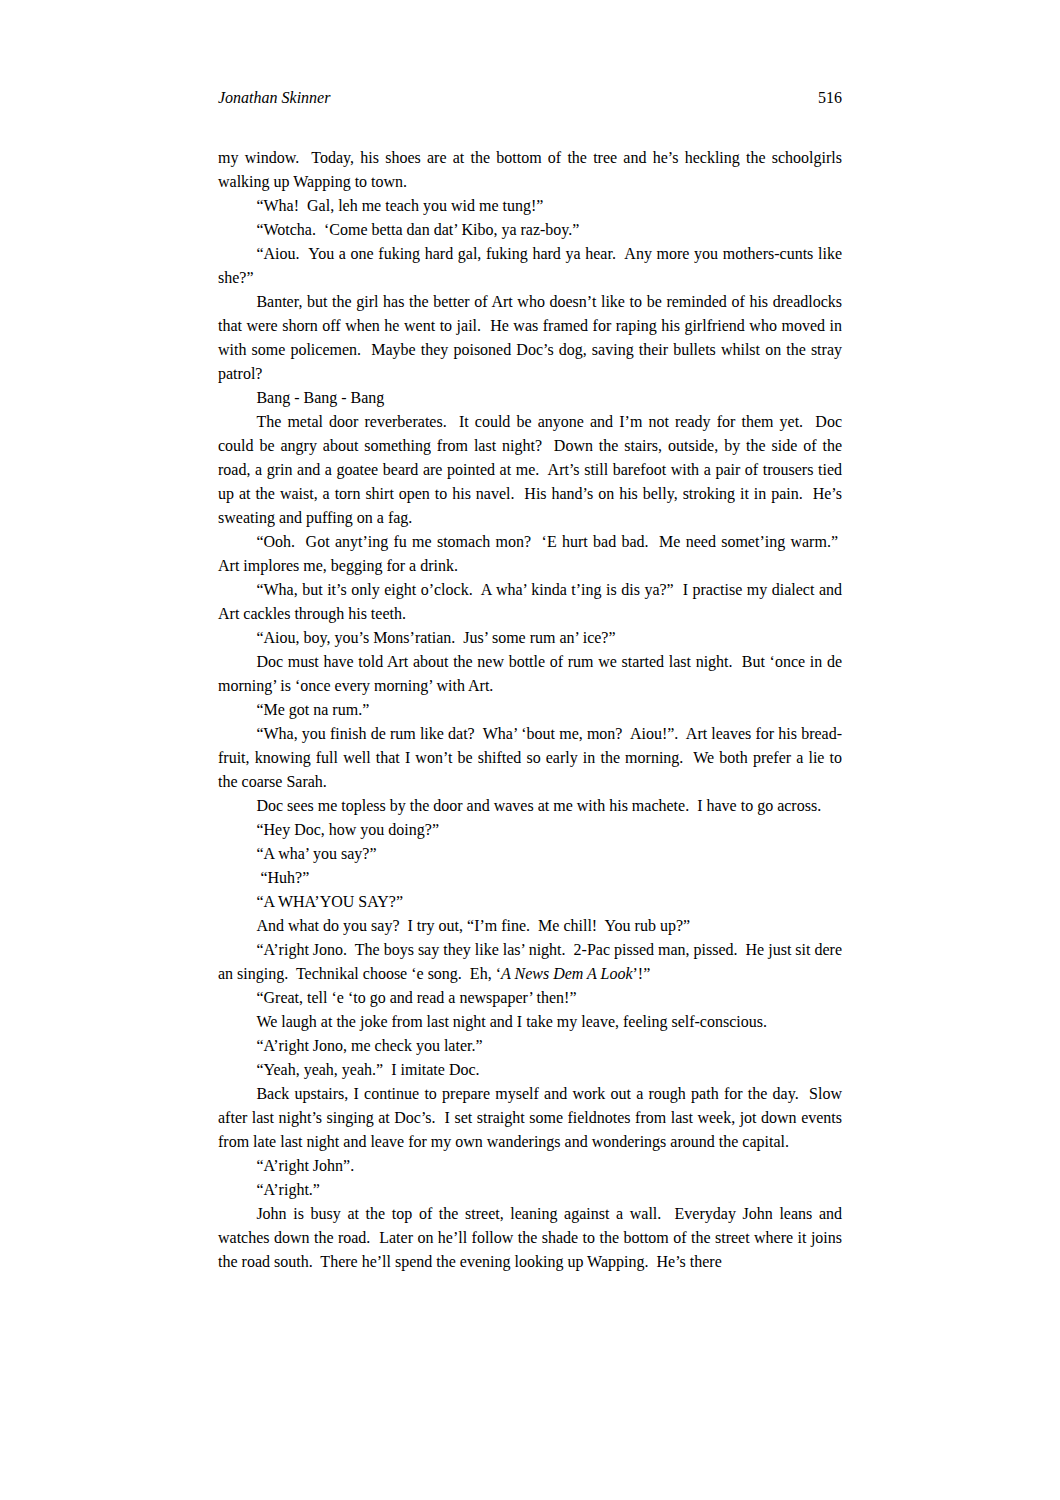Jonathan Skinner 516
my window. Today, his shoes are at the bottom of the tree and he’s heckling the schoolgirls walking up Wapping to town.
“Wha! Gal, leh me teach you wid me tung!”
“Wotcha. ‘Come betta dan dat’ Kibo, ya raz-boy.”
“Aiou. You a one fuking hard gal, fuking hard ya hear. Any more you mothers-cunts like she?”
Banter, but the girl has the better of Art who doesn’t like to be reminded of his dreadlocks that were shorn off when he went to jail. He was framed for raping his girlfriend who moved in with some policemen. Maybe they poisoned Doc’s dog, saving their bullets whilst on the stray patrol?
Bang - Bang - Bang
The metal door reverberates. It could be anyone and I’m not ready for them yet. Doc could be angry about something from last night? Down the stairs, outside, by the side of the road, a grin and a goatee beard are pointed at me. Art’s still barefoot with a pair of trousers tied up at the waist, a torn shirt open to his navel. His hand’s on his belly, stroking it in pain. He’s sweating and puffing on a fag.
“Ooh. Got anyt’ing fu me stomach mon? ‘E hurt bad bad. Me need somet’ing warm.” Art implores me, begging for a drink.
“Wha, but it’s only eight o’clock. A wha’ kinda t’ing is dis ya?” I practise my dialect and Art cackles through his teeth.
“Aiou, boy, you’s Mons’ratian. Jus’ some rum an’ ice?”
Doc must have told Art about the new bottle of rum we started last night. But ‘once in de morning’ is ‘once every morning’ with Art.
“Me got na rum.”
“Wha, you finish de rum like dat? Wha’ ‘bout me, mon? Aiou!”. Art leaves for his breadfruit, knowing full well that I won’t be shifted so early in the morning. We both prefer a lie to the coarse Sarah.
Doc sees me topless by the door and waves at me with his machete. I have to go across.
“Hey Doc, how you doing?”
“A wha’ you say?”
“Huh?”
“A WHA’YOU SAY?”
And what do you say? I try out, “I’m fine. Me chill! You rub up?”
“A’right Jono. The boys say they like las’ night. 2-Pac pissed man, pissed. He just sit dere an singing. Technikal choose ‘e song. Eh, ‘A News Dem A Look’!”
“Great, tell ‘e ‘to go and read a newspaper’ then!”
We laugh at the joke from last night and I take my leave, feeling self-conscious.
“A’right Jono, me check you later.”
“Yeah, yeah, yeah.” I imitate Doc.
Back upstairs, I continue to prepare myself and work out a rough path for the day. Slow after last night’s singing at Doc’s. I set straight some fieldnotes from last week, jot down events from late last night and leave for my own wanderings and wonderings around the capital.
“A’right John”.
“A’right.”
John is busy at the top of the street, leaning against a wall. Everyday John leans and watches down the road. Later on he’ll follow the shade to the bottom of the street where it joins the road south. There he’ll spend the evening looking up Wapping. He’s there